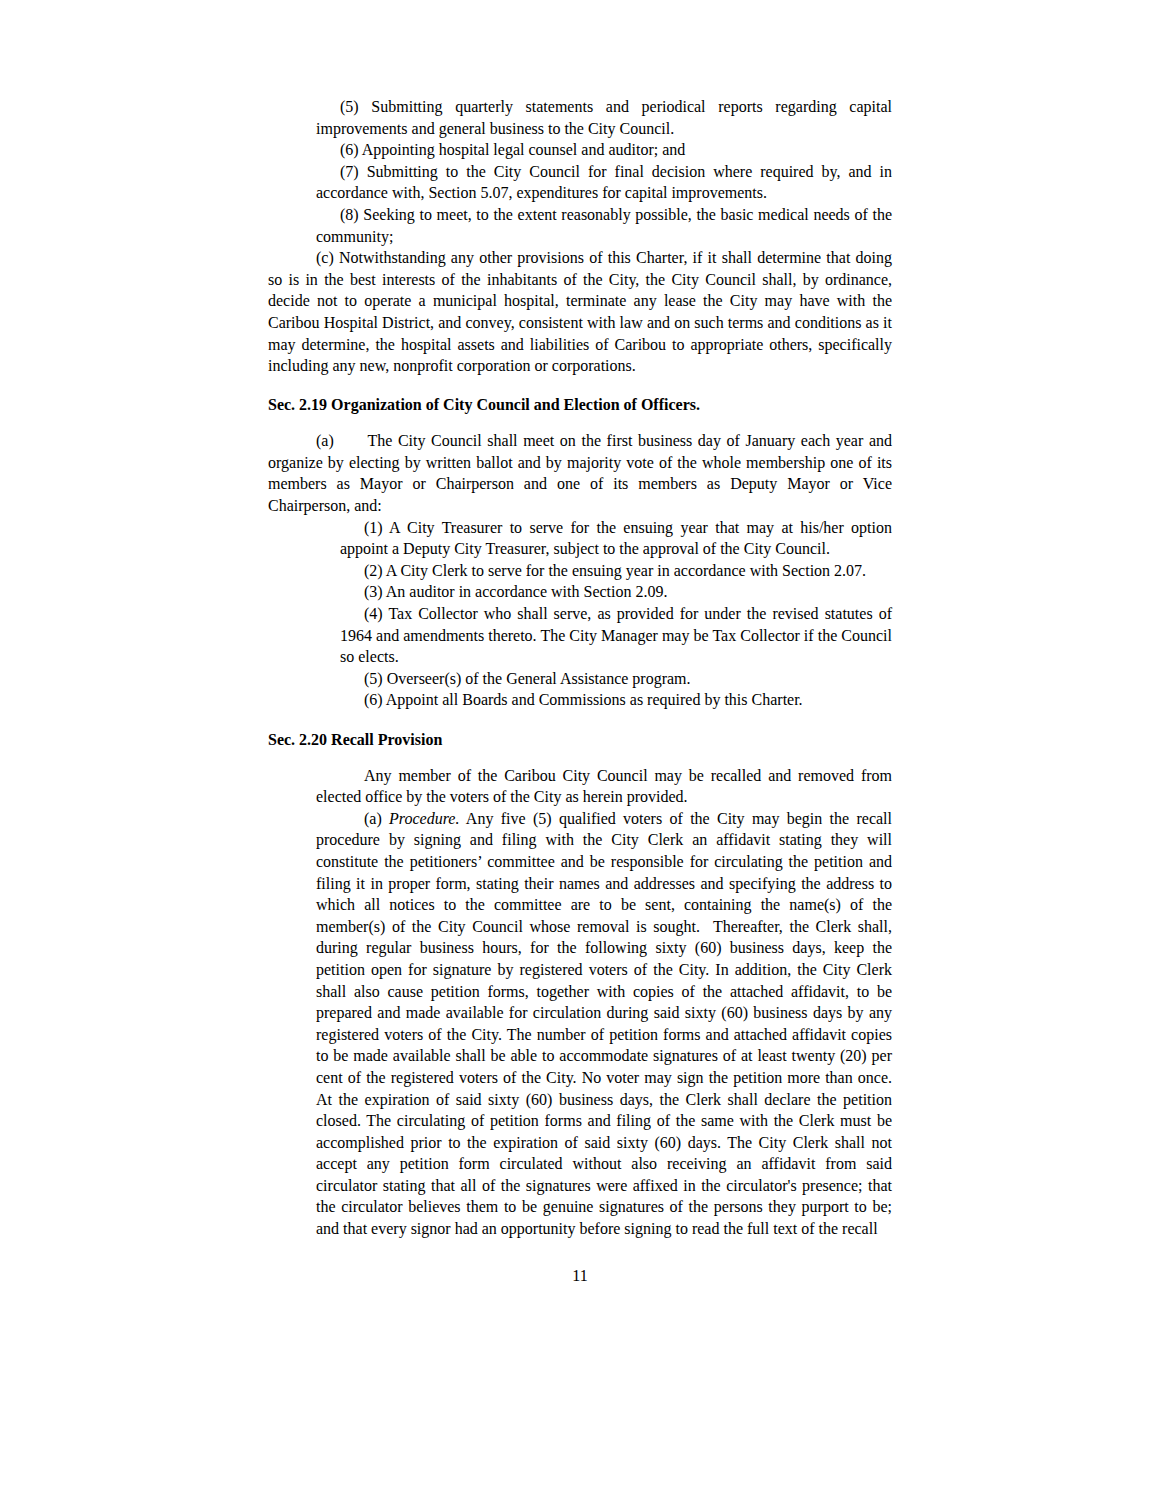(5) Submitting quarterly statements and periodical reports regarding capital improvements and general business to the City Council.
(6) Appointing hospital legal counsel and auditor; and
(7) Submitting to the City Council for final decision where required by, and in accordance with, Section 5.07, expenditures for capital improvements.
(8) Seeking to meet, to the extent reasonably possible, the basic medical needs of the community;
(c) Notwithstanding any other provisions of this Charter, if it shall determine that doing so is in the best interests of the inhabitants of the City, the City Council shall, by ordinance, decide not to operate a municipal hospital, terminate any lease the City may have with the Caribou Hospital District, and convey, consistent with law and on such terms and conditions as it may determine, the hospital assets and liabilities of Caribou to appropriate others, specifically including any new, nonprofit corporation or corporations.
Sec. 2.19 Organization of City Council and Election of Officers.
(a) The City Council shall meet on the first business day of January each year and organize by electing by written ballot and by majority vote of the whole membership one of its members as Mayor or Chairperson and one of its members as Deputy Mayor or Vice Chairperson, and:
(1) A City Treasurer to serve for the ensuing year that may at his/her option appoint a Deputy City Treasurer, subject to the approval of the City Council.
(2) A City Clerk to serve for the ensuing year in accordance with Section 2.07.
(3) An auditor in accordance with Section 2.09.
(4) Tax Collector who shall serve, as provided for under the revised statutes of 1964 and amendments thereto. The City Manager may be Tax Collector if the Council so elects.
(5) Overseer(s) of the General Assistance program.
(6) Appoint all Boards and Commissions as required by this Charter.
Sec. 2.20 Recall Provision
Any member of the Caribou City Council may be recalled and removed from elected office by the voters of the City as herein provided.
(a) Procedure. Any five (5) qualified voters of the City may begin the recall procedure by signing and filing with the City Clerk an affidavit stating they will constitute the petitioners’ committee and be responsible for circulating the petition and filing it in proper form, stating their names and addresses and specifying the address to which all notices to the committee are to be sent, containing the name(s) of the member(s) of the City Council whose removal is sought. Thereafter, the Clerk shall, during regular business hours, for the following sixty (60) business days, keep the petition open for signature by registered voters of the City. In addition, the City Clerk shall also cause petition forms, together with copies of the attached affidavit, to be prepared and made available for circulation during said sixty (60) business days by any registered voters of the City. The number of petition forms and attached affidavit copies to be made available shall be able to accommodate signatures of at least twenty (20) per cent of the registered voters of the City. No voter may sign the petition more than once. At the expiration of said sixty (60) business days, the Clerk shall declare the petition closed. The circulating of petition forms and filing of the same with the Clerk must be accomplished prior to the expiration of said sixty (60) days. The City Clerk shall not accept any petition form circulated without also receiving an affidavit from said circulator stating that all of the signatures were affixed in the circulator's presence; that the circulator believes them to be genuine signatures of the persons they purport to be; and that every signor had an opportunity before signing to read the full text of the recall
11